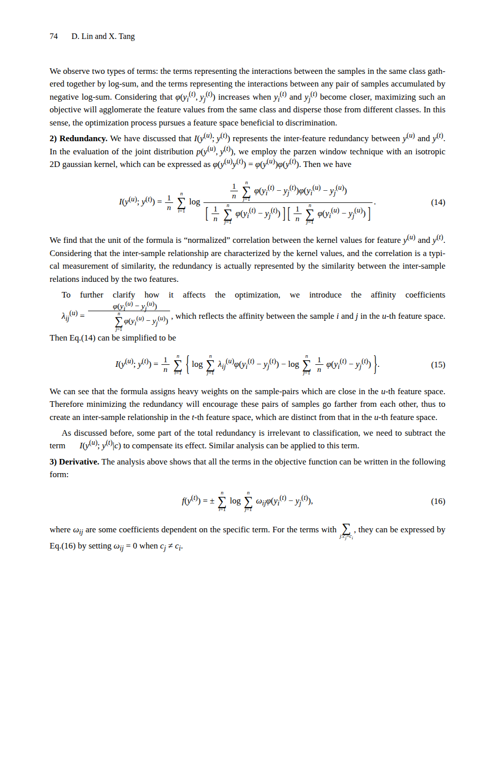74 D. Lin and X. Tang
We observe two types of terms: the terms representing the interactions between the samples in the same class gathered together by log-sum, and the terms representing the interactions between any pair of samples accumulated by negative log-sum. Considering that φ(yi(t), yj(t)) increases when yi(t) and yj(t) become closer, maximizing such an objective will agglomerate the feature values from the same class and disperse those from different classes. In this sense, the optimization process pursues a feature space beneficial to discrimination.
2) Redundancy. We have discussed that I(y(u); y(t)) represents the inter-feature redundancy between y(u) and y(t). In the evaluation of the joint distribution p(y(u), y(t)), we employ the parzen window technique with an isotropic 2D gaussian kernel, which can be expressed as φ(y(u)y(t)) = φ(y(u))φ(y(t)). Then we have
I(y(u); y(t)) = 1 n n∑i=1 log 1 n n∑j=1 φ(yi(t) − yj(t))φ(yi(u) − yj(u)) [ 1 n n∑j=1 φ(yi(t) − yj(t)) ] [ 1 n n∑j=1 φ(yi(u) − yj(u)) ] . (14)
We find that the unit of the formula is “normalized” correlation between the kernel values for feature y(u) and y(t). Considering that the inter-sample relationship are characterized by the kernel values, and the correlation is a typical measurement of similarity, the redundancy is actually represented by the similarity between the inter-sample relations induced by the two features.
To further clarify how it affects the optimization, we introduce the affinity coefficients λij(u) = φ(yi(u) − yj(u)) n∑j=1 φ(yi(u) − yj(u)), which reflects the affinity between the sample i and j in the u-th feature space. Then Eq.(14) can be simplified to be
I(y(u); y(t)) = 1 n n∑i=1 { log n∑j=1 λij(u)φ(yi(t) − yj(t)) − log n∑j=1 1 n φ(yi(t) − yj(t)) }. (15)
We can see that the formula assigns heavy weights on the sample-pairs which are close in the u-th feature space. Therefore minimizing the redundancy will encourage these pairs of samples go farther from each other, thus to create an inter-sample relationship in the t-th feature space, which are distinct from that in the u-th feature space.
As discussed before, some part of the total redundancy is irrelevant to classification, we need to subtract the term I(y(u); y(t)|c) to compensate its effect. Similar analysis can be applied to this term.
3) Derivative. The analysis above shows that all the terms in the objective function can be written in the following form:
f(y(t)) = ± n∑i=1 log n∑j=1 ωijφ(yi(t) − yj(t)), (16)
where ωij are some coefficients dependent on the specific term. For the terms with ∑j:cj=ci, they can be expressed by Eq.(16) by setting ωij = 0 when cj ≠ ci.